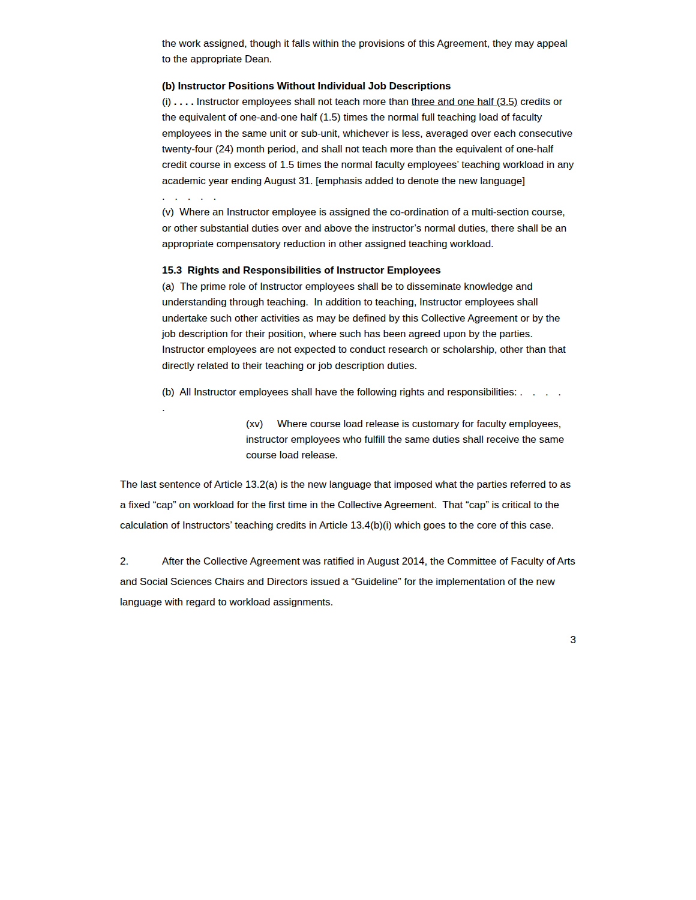the work assigned, though it falls within the provisions of this Agreement, they may appeal to the appropriate Dean.
(b) Instructor Positions Without Individual Job Descriptions
(i) . . . . Instructor employees shall not teach more than three and one half (3.5) credits or the equivalent of one-and-one half (1.5) times the normal full teaching load of faculty employees in the same unit or sub-unit, whichever is less, averaged over each consecutive twenty-four (24) month period, and shall not teach more than the equivalent of one-half credit course in excess of 1.5 times the normal faculty employees’ teaching workload in any academic year ending August 31. [emphasis added to denote the new language]
. . . . .
(v) Where an Instructor employee is assigned the co-ordination of a multi-section course, or other substantial duties over and above the instructor’s normal duties, there shall be an appropriate compensatory reduction in other assigned teaching workload.
15.3 Rights and Responsibilities of Instructor Employees
(a) The prime role of Instructor employees shall be to disseminate knowledge and understanding through teaching. In addition to teaching, Instructor employees shall undertake such other activities as may be defined by this Collective Agreement or by the job description for their position, where such has been agreed upon by the parties. Instructor employees are not expected to conduct research or scholarship, other than that directly related to their teaching or job description duties.
(b) All Instructor employees shall have the following rights and responsibilities: . . . . .
(xv) Where course load release is customary for faculty employees, instructor employees who fulfill the same duties shall receive the same course load release.
The last sentence of Article 13.2(a) is the new language that imposed what the parties referred to as a fixed “cap” on workload for the first time in the Collective Agreement. That “cap” is critical to the calculation of Instructors’ teaching credits in Article 13.4(b)(i) which goes to the core of this case.
2. After the Collective Agreement was ratified in August 2014, the Committee of Faculty of Arts and Social Sciences Chairs and Directors issued a “Guideline” for the implementation of the new language with regard to workload assignments.
3